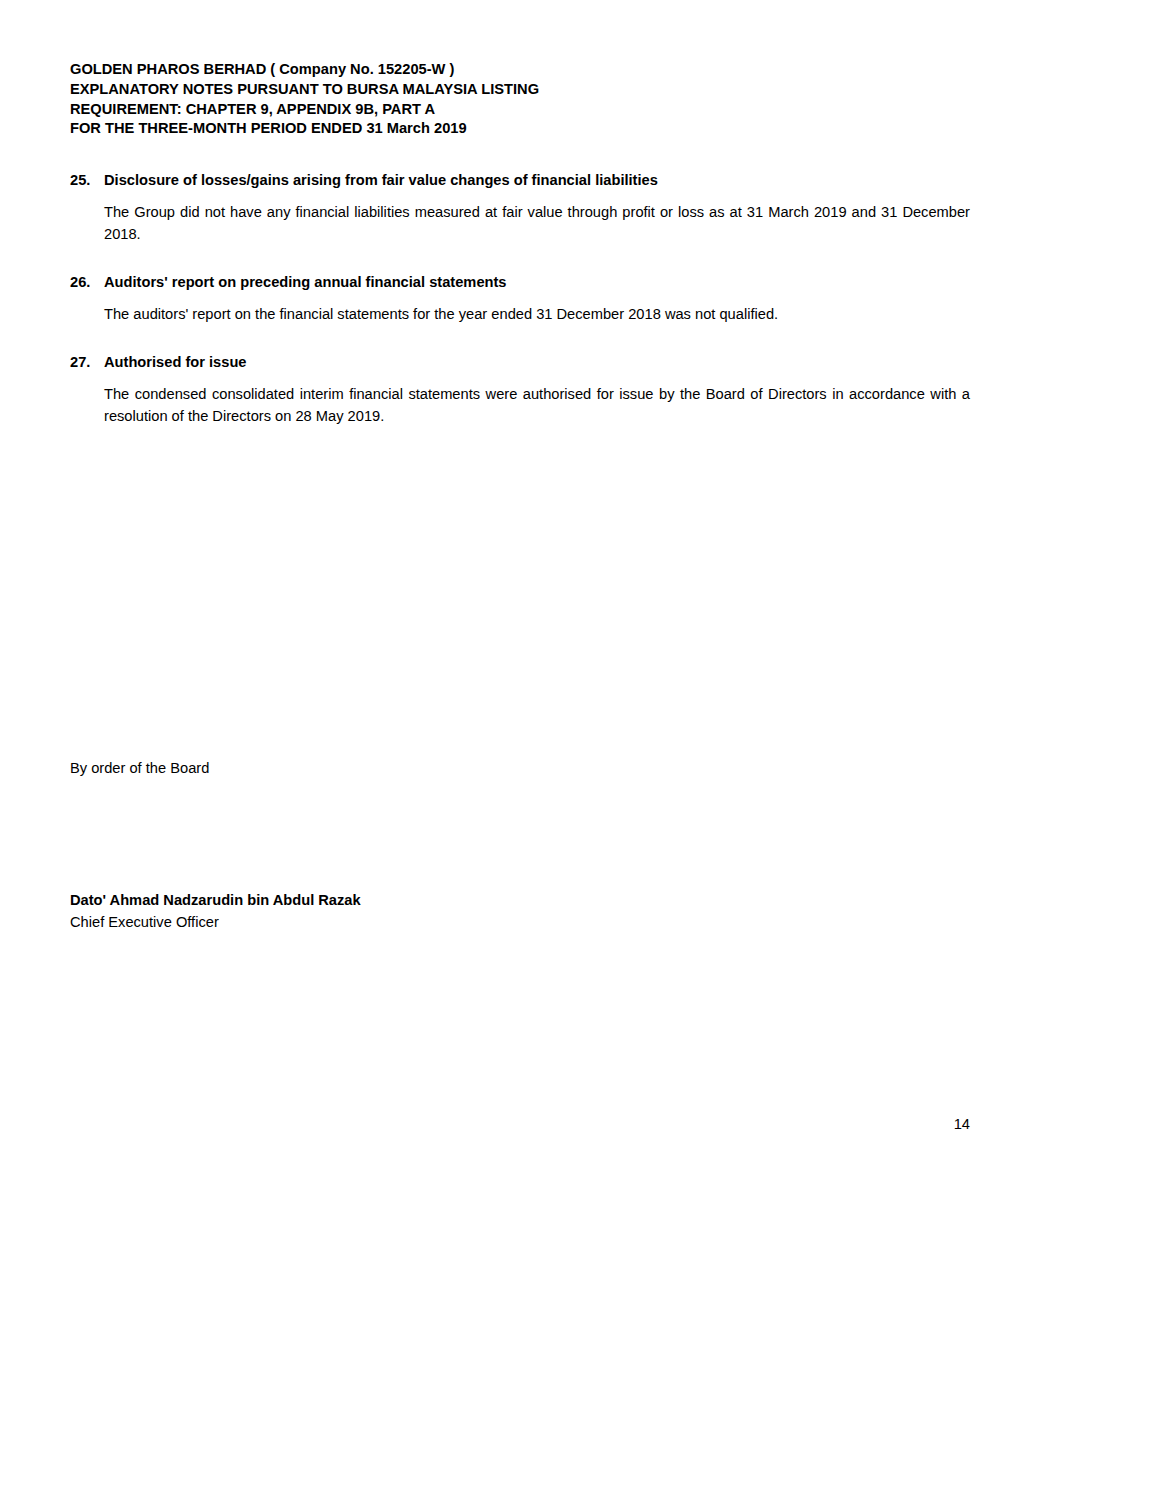GOLDEN PHAROS BERHAD ( Company No. 152205-W )
EXPLANATORY NOTES PURSUANT TO BURSA MALAYSIA LISTING
REQUIREMENT: CHAPTER 9, APPENDIX 9B, PART A
FOR THE THREE-MONTH PERIOD ENDED 31 March 2019
25. Disclosure of losses/gains arising from fair value changes of financial liabilities
The Group did not have any financial liabilities measured at fair value through profit or loss as at 31 March 2019 and 31 December 2018.
26. Auditors' report on preceding annual financial statements
The auditors' report on the financial statements for the year ended 31 December 2018 was not qualified.
27. Authorised for issue
The condensed consolidated interim financial statements were authorised for issue by the Board of Directors in accordance with a resolution of the Directors on 28 May 2019.
By order of the Board
Dato' Ahmad Nadzarudin bin Abdul Razak
Chief Executive Officer
14